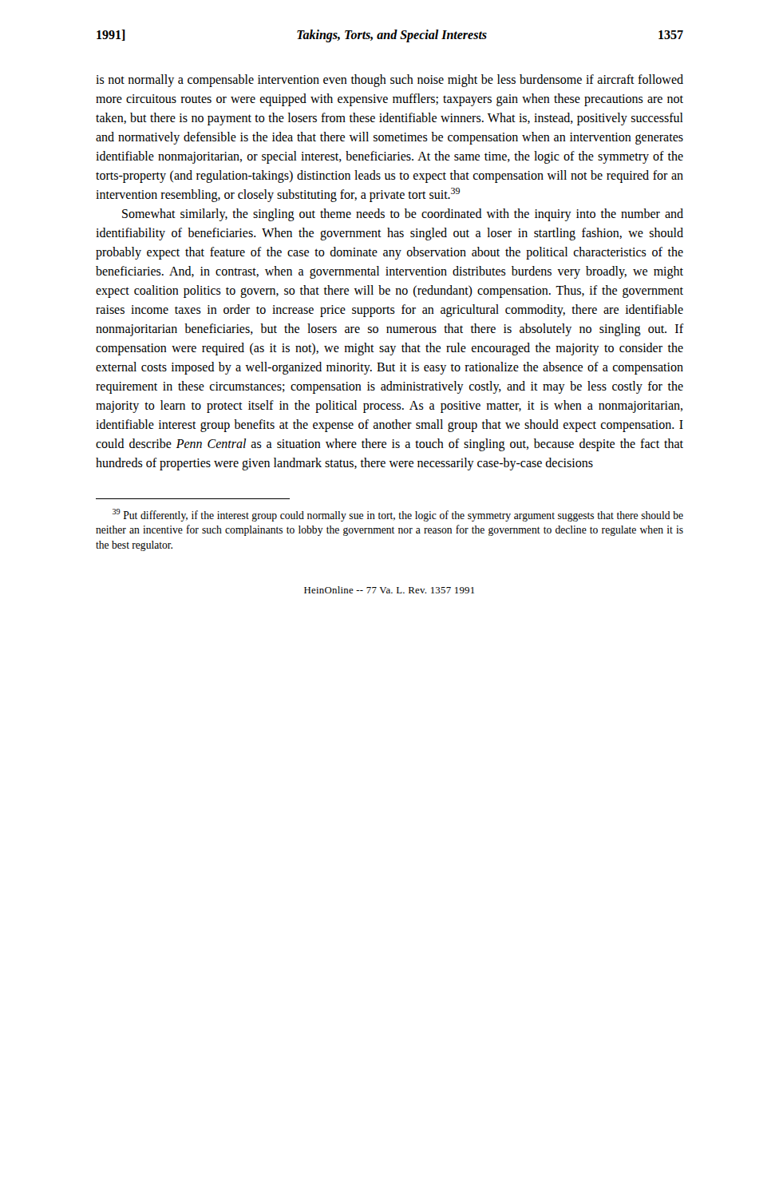1991] Takings, Torts, and Special Interests 1357
is not normally a compensable intervention even though such noise might be less burdensome if aircraft followed more circuitous routes or were equipped with expensive mufflers; taxpayers gain when these precautions are not taken, but there is no payment to the losers from these identifiable winners. What is, instead, positively successful and normatively defensible is the idea that there will sometimes be compensation when an intervention generates identifiable nonmajoritarian, or special interest, beneficiaries. At the same time, the logic of the symmetry of the torts-property (and regulation-takings) distinction leads us to expect that compensation will not be required for an intervention resembling, or closely substituting for, a private tort suit.39
Somewhat similarly, the singling out theme needs to be coordinated with the inquiry into the number and identifiability of beneficiaries. When the government has singled out a loser in startling fashion, we should probably expect that feature of the case to dominate any observation about the political characteristics of the beneficiaries. And, in contrast, when a governmental intervention distributes burdens very broadly, we might expect coalition politics to govern, so that there will be no (redundant) compensation. Thus, if the government raises income taxes in order to increase price supports for an agricultural commodity, there are identifiable nonmajoritarian beneficiaries, but the losers are so numerous that there is absolutely no singling out. If compensation were required (as it is not), we might say that the rule encouraged the majority to consider the external costs imposed by a well-organized minority. But it is easy to rationalize the absence of a compensation requirement in these circumstances; compensation is administratively costly, and it may be less costly for the majority to learn to protect itself in the political process. As a positive matter, it is when a nonmajoritarian, identifiable interest group benefits at the expense of another small group that we should expect compensation. I could describe Penn Central as a situation where there is a touch of singling out, because despite the fact that hundreds of properties were given landmark status, there were necessarily case-by-case decisions
39 Put differently, if the interest group could normally sue in tort, the logic of the symmetry argument suggests that there should be neither an incentive for such complainants to lobby the government nor a reason for the government to decline to regulate when it is the best regulator.
HeinOnline -- 77 Va. L. Rev. 1357 1991